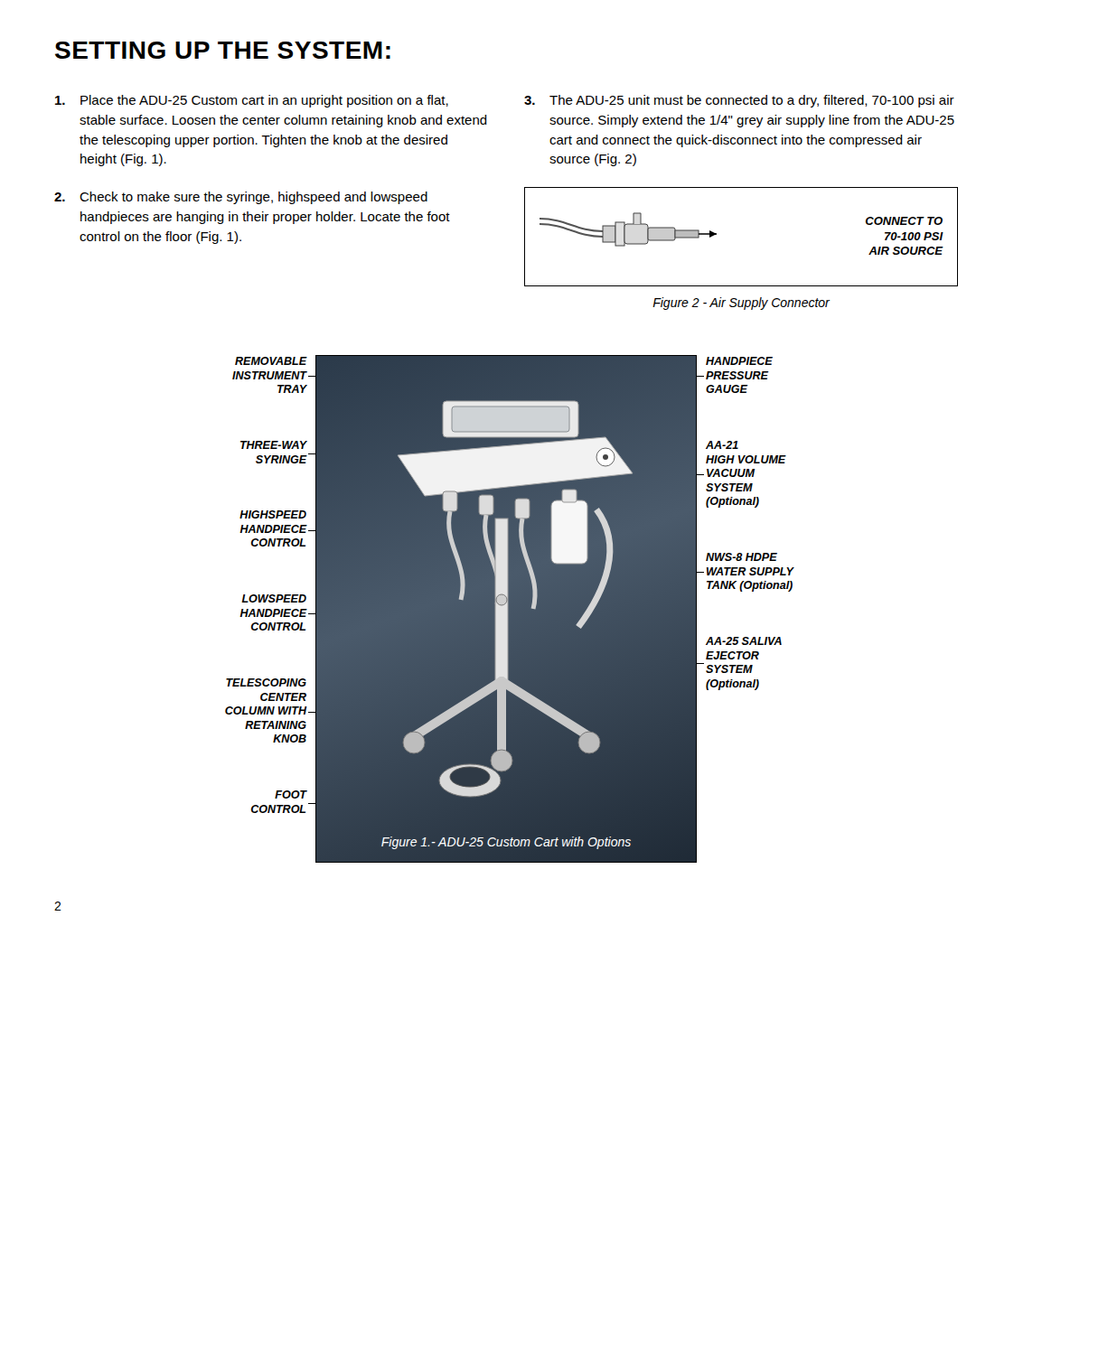SETTING UP THE SYSTEM:
1. Place the ADU-25 Custom cart in an upright position on a flat, stable surface. Loosen the center column retaining knob and extend the telescoping upper portion. Tighten the knob at the desired height (Fig. 1).
2. Check to make sure the syringe, highspeed and lowspeed handpieces are hanging in their proper holder. Locate the foot control on the floor (Fig. 1).
3. The ADU-25 unit must be connected to a dry, filtered, 70-100 psi air source. Simply extend the 1/4" grey air supply line from the ADU-25 cart and connect the quick-disconnect into the compressed air source (Fig. 2)
CONNECT TO
70-100 PSI
AIR SOURCE
Figure 2 - Air Supply Connector
REMOVABLE
INSTRUMENT
TRAY
THREE-WAY
SYRINGE
HIGHSPEED
HANDPIECE
CONTROL
LOWSPEED
HANDPIECE
CONTROL
TELESCOPING
CENTER
COLUMN WITH
RETAINING
KNOB
FOOT
CONTROL
Figure 1.- ADU-25 Custom Cart with Options
HANDPIECE
PRESSURE
GAUGE
AA-21
HIGH VOLUME
VACUUM
SYSTEM
(Optional)
NWS-8 HDPE
WATER SUPPLY
TANK (Optional)
AA-25 SALIVA
EJECTOR
SYSTEM
(Optional)
2